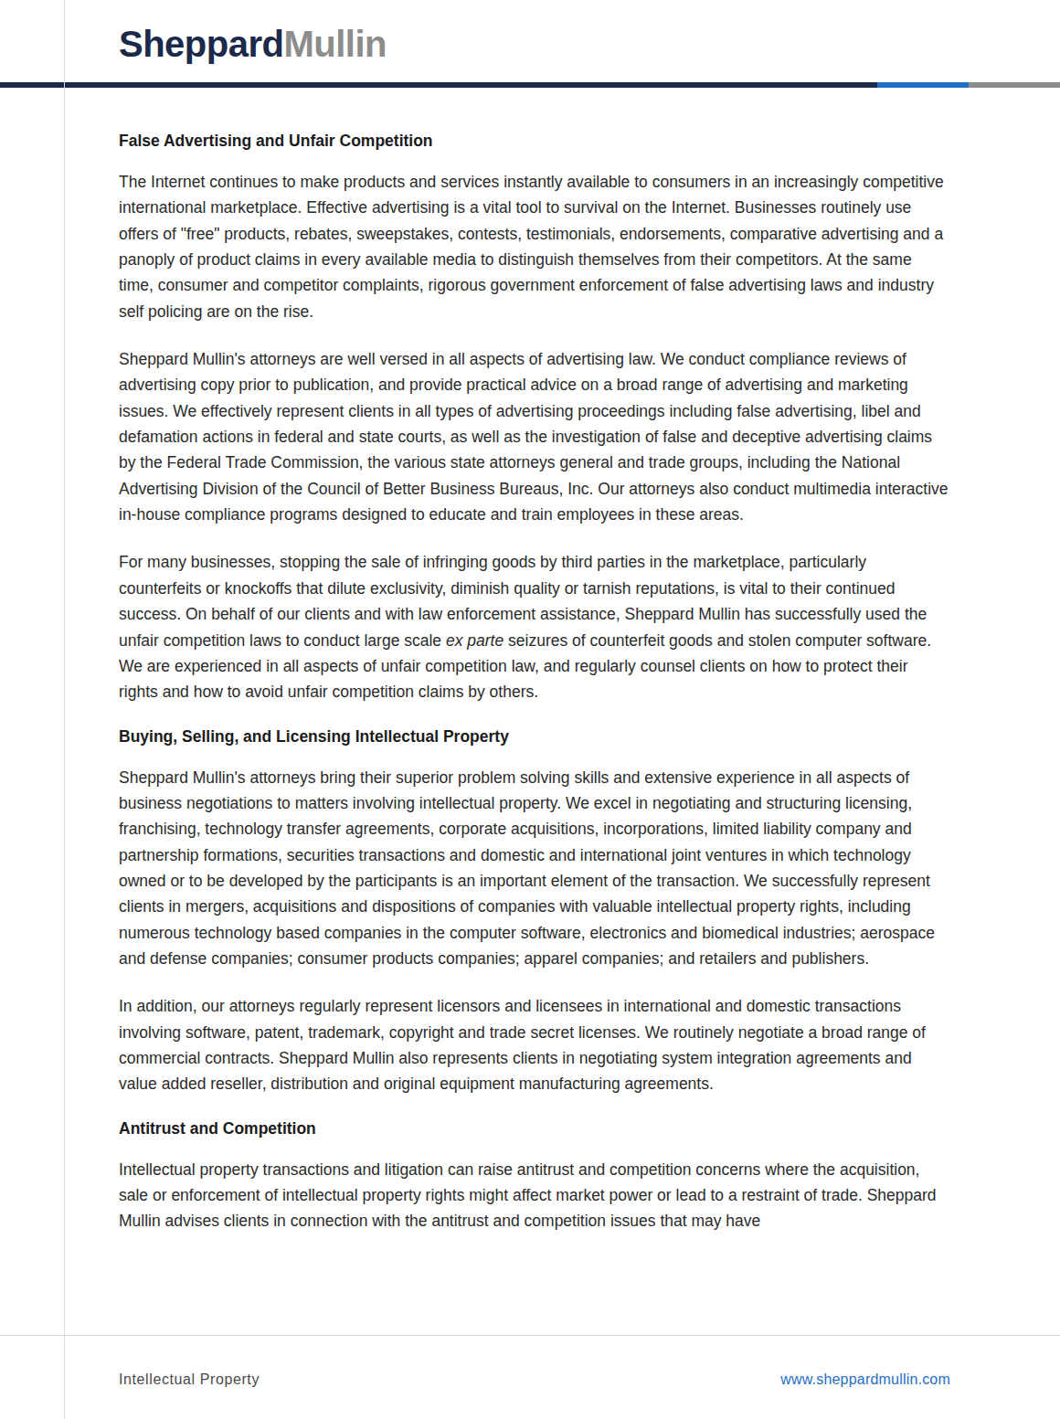Sheppard Mullin
False Advertising and Unfair Competition
The Internet continues to make products and services instantly available to consumers in an increasingly competitive international marketplace. Effective advertising is a vital tool to survival on the Internet. Businesses routinely use offers of "free" products, rebates, sweepstakes, contests, testimonials, endorsements, comparative advertising and a panoply of product claims in every available media to distinguish themselves from their competitors. At the same time, consumer and competitor complaints, rigorous government enforcement of false advertising laws and industry self policing are on the rise.
Sheppard Mullin's attorneys are well versed in all aspects of advertising law. We conduct compliance reviews of advertising copy prior to publication, and provide practical advice on a broad range of advertising and marketing issues. We effectively represent clients in all types of advertising proceedings including false advertising, libel and defamation actions in federal and state courts, as well as the investigation of false and deceptive advertising claims by the Federal Trade Commission, the various state attorneys general and trade groups, including the National Advertising Division of the Council of Better Business Bureaus, Inc. Our attorneys also conduct multimedia interactive in-house compliance programs designed to educate and train employees in these areas.
For many businesses, stopping the sale of infringing goods by third parties in the marketplace, particularly counterfeits or knockoffs that dilute exclusivity, diminish quality or tarnish reputations, is vital to their continued success. On behalf of our clients and with law enforcement assistance, Sheppard Mullin has successfully used the unfair competition laws to conduct large scale ex parte seizures of counterfeit goods and stolen computer software. We are experienced in all aspects of unfair competition law, and regularly counsel clients on how to protect their rights and how to avoid unfair competition claims by others.
Buying, Selling, and Licensing Intellectual Property
Sheppard Mullin's attorneys bring their superior problem solving skills and extensive experience in all aspects of business negotiations to matters involving intellectual property. We excel in negotiating and structuring licensing, franchising, technology transfer agreements, corporate acquisitions, incorporations, limited liability company and partnership formations, securities transactions and domestic and international joint ventures in which technology owned or to be developed by the participants is an important element of the transaction. We successfully represent clients in mergers, acquisitions and dispositions of companies with valuable intellectual property rights, including numerous technology based companies in the computer software, electronics and biomedical industries; aerospace and defense companies; consumer products companies; apparel companies; and retailers and publishers.
In addition, our attorneys regularly represent licensors and licensees in international and domestic transactions involving software, patent, trademark, copyright and trade secret licenses. We routinely negotiate a broad range of commercial contracts. Sheppard Mullin also represents clients in negotiating system integration agreements and value added reseller, distribution and original equipment manufacturing agreements.
Antitrust and Competition
Intellectual property transactions and litigation can raise antitrust and competition concerns where the acquisition, sale or enforcement of intellectual property rights might affect market power or lead to a restraint of trade. Sheppard Mullin advises clients in connection with the antitrust and competition issues that may have
Intellectual Property
www.sheppardmullin.com